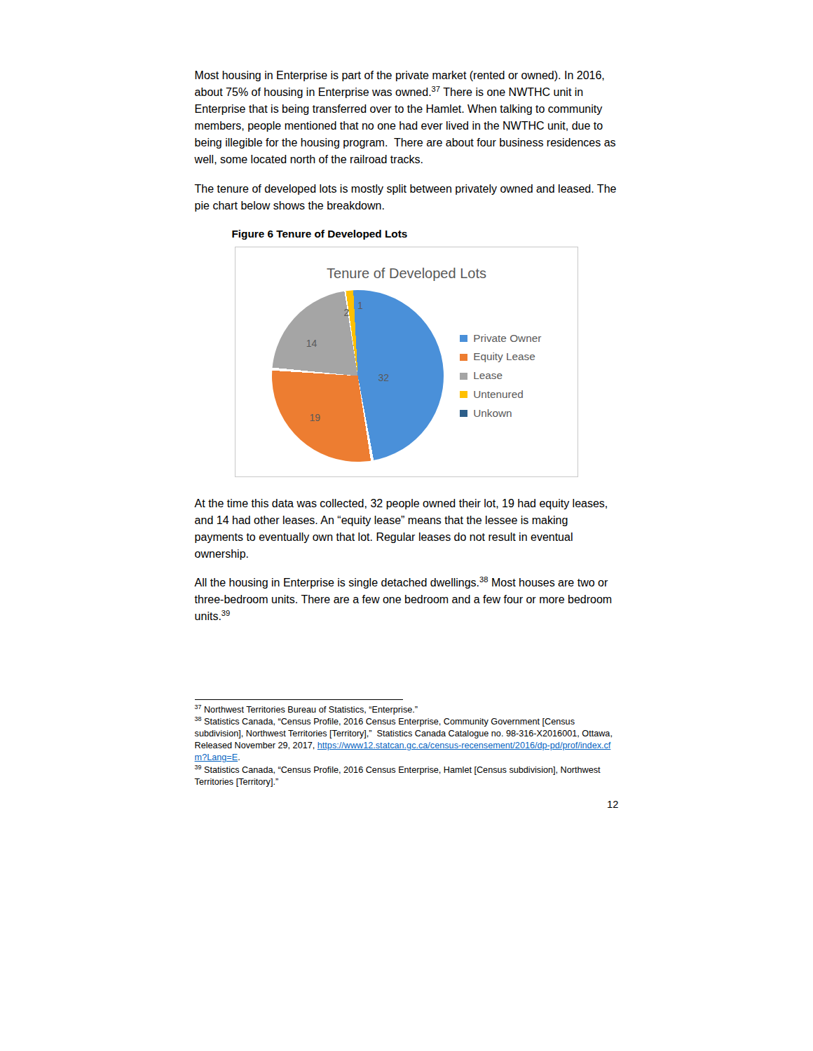Most housing in Enterprise is part of the private market (rented or owned). In 2016, about 75% of housing in Enterprise was owned.37 There is one NWTHC unit in Enterprise that is being transferred over to the Hamlet. When talking to community members, people mentioned that no one had ever lived in the NWTHC unit, due to being illegible for the housing program. There are about four business residences as well, some located north of the railroad tracks.
The tenure of developed lots is mostly split between privately owned and leased. The pie chart below shows the breakdown.
Figure 6 Tenure of Developed Lots
Tenure of Developed Lots
32 19 14 2 1
Private Owner
Equity Lease
Lease
Untenured
Unkown
At the time this data was collected, 32 people owned their lot, 19 had equity leases, and 14 had other leases. An “equity lease” means that the lessee is making payments to eventually own that lot. Regular leases do not result in eventual ownership.
All the housing in Enterprise is single detached dwellings.38 Most houses are two or three-bedroom units. There are a few one bedroom and a few four or more bedroom units.39
37 Northwest Territories Bureau of Statistics, “Enterprise.”
38 Statistics Canada, “Census Profile, 2016 Census Enterprise, Community Government [Census subdivision], Northwest Territories [Territory],” Statistics Canada Catalogue no. 98-316-X2016001, Ottawa, Released November 29, 2017, https://www12.statcan.gc.ca/census-recensement/2016/dp-pd/prof/index.cfm?Lang=E.
39 Statistics Canada, “Census Profile, 2016 Census Enterprise, Hamlet [Census subdivision], Northwest Territories [Territory].”
12